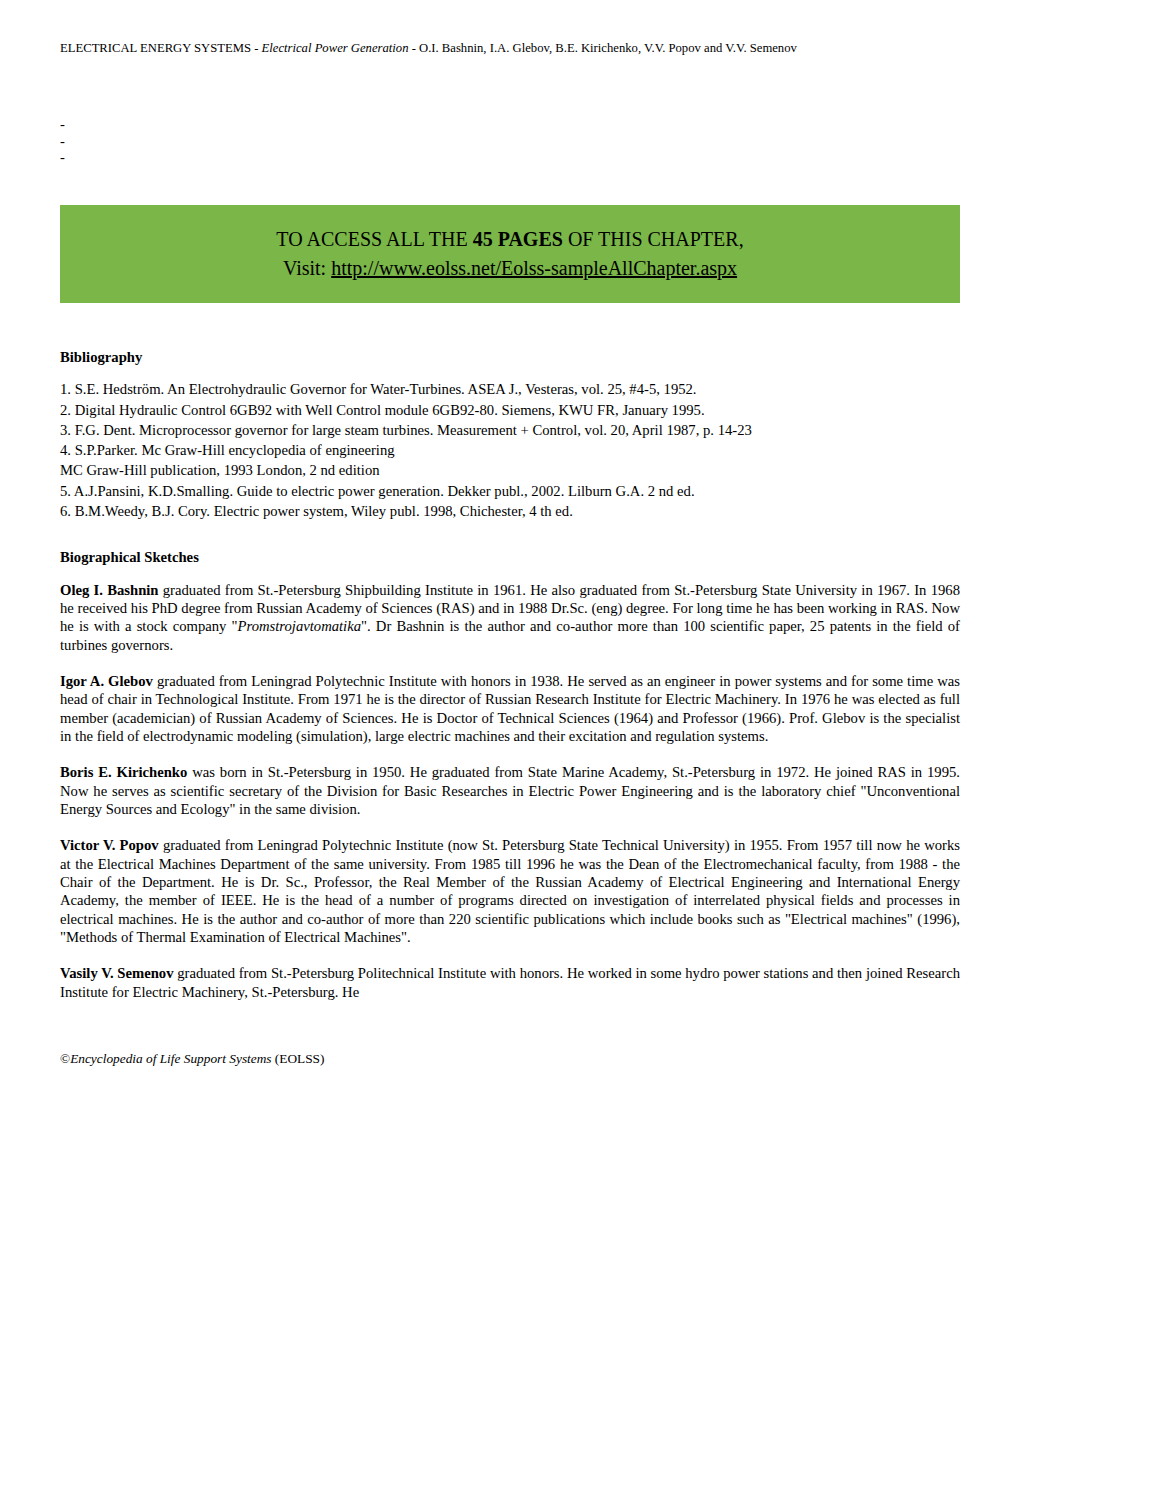ELECTRICAL ENERGY SYSTEMS - Electrical Power Generation - O.I. Bashnin, I.A. Glebov, B.E. Kirichenko, V.V. Popov and V.V. Semenov
-
-
-
TO ACCESS ALL THE 45 PAGES OF THIS CHAPTER,
Visit: http://www.eolss.net/Eolss-sampleAllChapter.aspx
Bibliography
1. S.E. Hedström. An Electrohydraulic Governor for Water-Turbines. ASEA J., Vesteras, vol. 25, #4-5, 1952.
2. Digital Hydraulic Control 6GB92 with Well Control module 6GB92-80. Siemens, KWU FR, January 1995.
3. F.G. Dent. Microprocessor governor for large steam turbines. Measurement + Control, vol. 20, April 1987, p. 14-23
4. S.P.Parker. Mc Graw-Hill encyclopedia of engineering
MC Graw-Hill publication, 1993 London, 2 nd edition
5. A.J.Pansini, K.D.Smalling. Guide to electric power generation. Dekker publ., 2002. Lilburn G.A. 2 nd ed.
6. B.M.Weedy, B.J. Cory. Electric power system, Wiley publ. 1998, Chichester, 4 th ed.
Biographical Sketches
Oleg I. Bashnin graduated from St.-Petersburg Shipbuilding Institute in 1961. He also graduated from St.-Petersburg State University in 1967. In 1968 he received his PhD degree from Russian Academy of Sciences (RAS) and in 1988 Dr.Sc. (eng) degree. For long time he has been working in RAS. Now he is with a stock company "Promstrojavtomatika". Dr Bashnin is the author and co-author more than 100 scientific paper, 25 patents in the field of turbines governors.
Igor A. Glebov graduated from Leningrad Polytechnic Institute with honors in 1938. He served as an engineer in power systems and for some time was head of chair in Technological Institute. From 1971 he is the director of Russian Research Institute for Electric Machinery. In 1976 he was elected as full member (academician) of Russian Academy of Sciences. He is Doctor of Technical Sciences (1964) and Professor (1966). Prof. Glebov is the specialist in the field of electrodynamic modeling (simulation), large electric machines and their excitation and regulation systems.
Boris E. Kirichenko was born in St.-Petersburg in 1950. He graduated from State Marine Academy, St.-Petersburg in 1972. He joined RAS in 1995. Now he serves as scientific secretary of the Division for Basic Researches in Electric Power Engineering and is the laboratory chief "Unconventional Energy Sources and Ecology" in the same division.
Victor V. Popov graduated from Leningrad Polytechnic Institute (now St. Petersburg State Technical University) in 1955. From 1957 till now he works at the Electrical Machines Department of the same university. From 1985 till 1996 he was the Dean of the Electromechanical faculty, from 1988 - the Chair of the Department. He is Dr. Sc., Professor, the Real Member of the Russian Academy of Electrical Engineering and International Energy Academy, the member of IEEE. He is the head of a number of programs directed on investigation of interrelated physical fields and processes in electrical machines. He is the author and co-author of more than 220 scientific publications which include books such as "Electrical machines" (1996), "Methods of Thermal Examination of Electrical Machines".
Vasily V. Semenov graduated from St.-Petersburg Politechnical Institute with honors. He worked in some hydro power stations and then joined Research Institute for Electric Machinery, St.-Petersburg. He
©Encyclopedia of Life Support Systems (EOLSS)